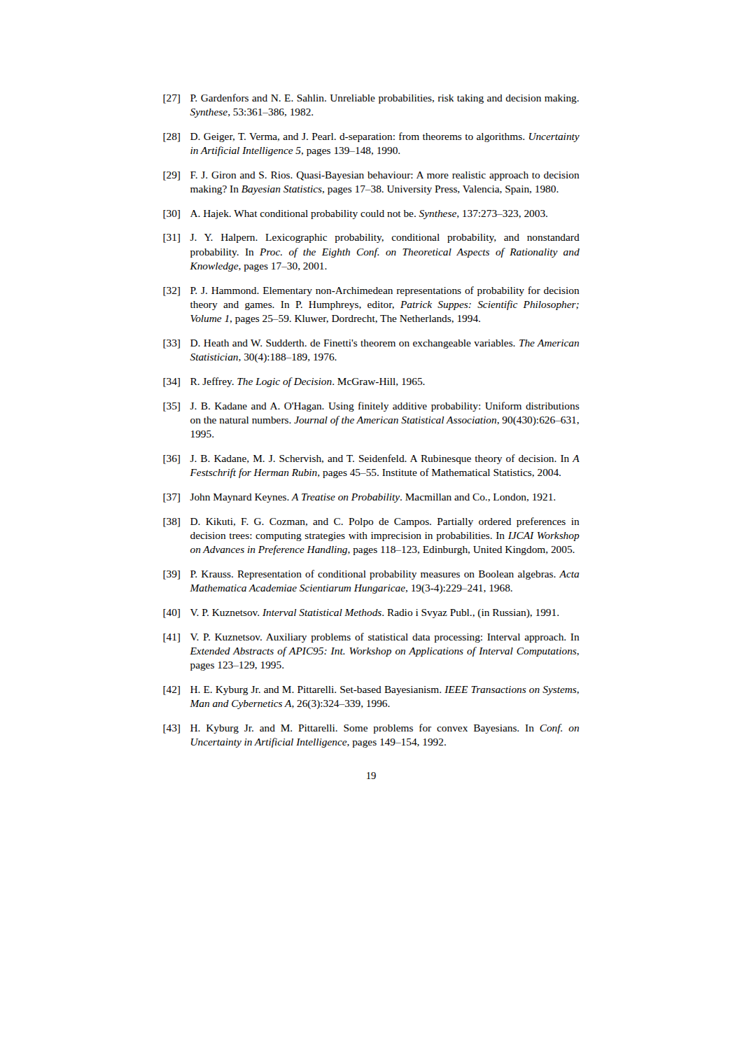[27] P. Gardenfors and N. E. Sahlin. Unreliable probabilities, risk taking and decision making. Synthese, 53:361–386, 1982.
[28] D. Geiger, T. Verma, and J. Pearl. d-separation: from theorems to algorithms. Uncertainty in Artificial Intelligence 5, pages 139–148, 1990.
[29] F. J. Giron and S. Rios. Quasi-Bayesian behaviour: A more realistic approach to decision making? In Bayesian Statistics, pages 17–38. University Press, Valencia, Spain, 1980.
[30] A. Hajek. What conditional probability could not be. Synthese, 137:273–323, 2003.
[31] J. Y. Halpern. Lexicographic probability, conditional probability, and nonstandard probability. In Proc. of the Eighth Conf. on Theoretical Aspects of Rationality and Knowledge, pages 17–30, 2001.
[32] P. J. Hammond. Elementary non-Archimedean representations of probability for decision theory and games. In P. Humphreys, editor, Patrick Suppes: Scientific Philosopher; Volume 1, pages 25–59. Kluwer, Dordrecht, The Netherlands, 1994.
[33] D. Heath and W. Sudderth. de Finetti's theorem on exchangeable variables. The American Statistician, 30(4):188–189, 1976.
[34] R. Jeffrey. The Logic of Decision. McGraw-Hill, 1965.
[35] J. B. Kadane and A. O'Hagan. Using finitely additive probability: Uniform distributions on the natural numbers. Journal of the American Statistical Association, 90(430):626–631, 1995.
[36] J. B. Kadane, M. J. Schervish, and T. Seidenfeld. A Rubinesque theory of decision. In A Festschrift for Herman Rubin, pages 45–55. Institute of Mathematical Statistics, 2004.
[37] John Maynard Keynes. A Treatise on Probability. Macmillan and Co., London, 1921.
[38] D. Kikuti, F. G. Cozman, and C. Polpo de Campos. Partially ordered preferences in decision trees: computing strategies with imprecision in probabilities. In IJCAI Workshop on Advances in Preference Handling, pages 118–123, Edinburgh, United Kingdom, 2005.
[39] P. Krauss. Representation of conditional probability measures on Boolean algebras. Acta Mathematica Academiae Scientiarum Hungaricae, 19(3-4):229–241, 1968.
[40] V. P. Kuznetsov. Interval Statistical Methods. Radio i Svyaz Publ., (in Russian), 1991.
[41] V. P. Kuznetsov. Auxiliary problems of statistical data processing: Interval approach. In Extended Abstracts of APIC95: Int. Workshop on Applications of Interval Computations, pages 123–129, 1995.
[42] H. E. Kyburg Jr. and M. Pittarelli. Set-based Bayesianism. IEEE Transactions on Systems, Man and Cybernetics A, 26(3):324–339, 1996.
[43] H. Kyburg Jr. and M. Pittarelli. Some problems for convex Bayesians. In Conf. on Uncertainty in Artificial Intelligence, pages 149–154, 1992.
19